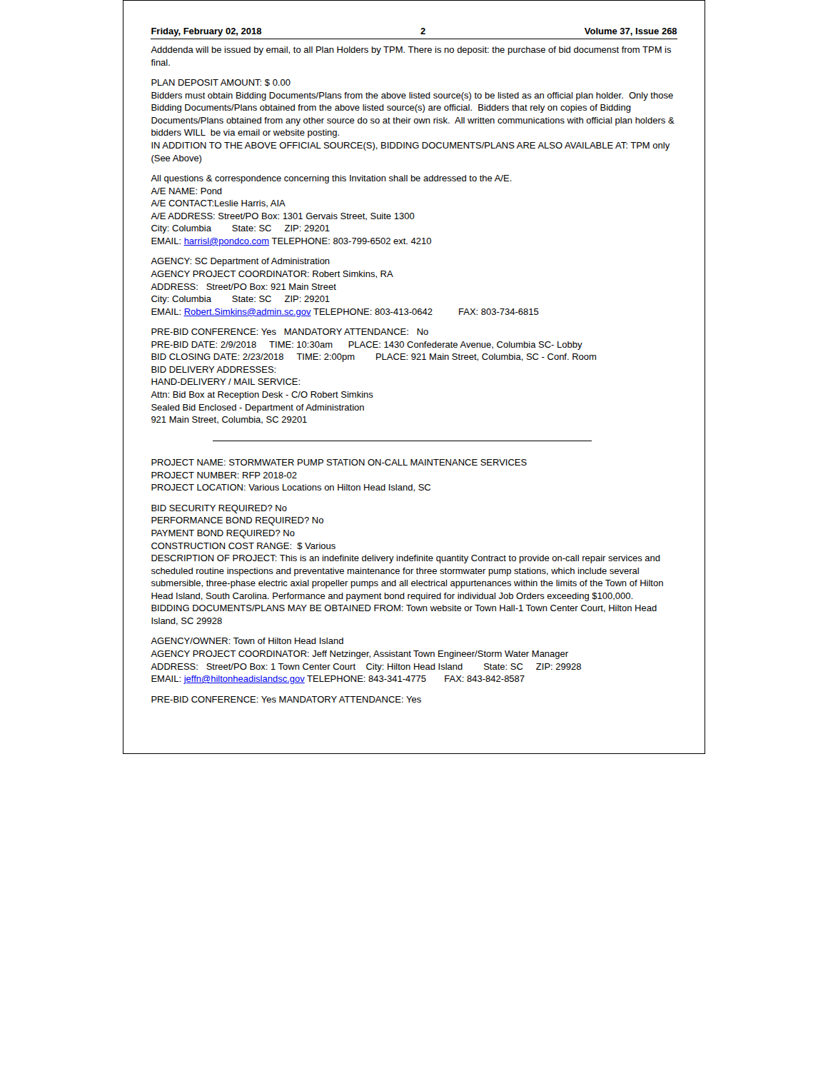Friday, February 02, 2018 2 Volume 37, Issue 268
Adddenda will be issued by email, to all Plan Holders by TPM. There is no deposit: the purchase of bid documenst from TPM is final.
PLAN DEPOSIT AMOUNT: $ 0.00 Bidders must obtain Bidding Documents/Plans from the above listed source(s) to be listed as an official plan holder. Only those Bidding Documents/Plans obtained from the above listed source(s) are official. Bidders that rely on copies of Bidding Documents/Plans obtained from any other source do so at their own risk. All written communications with official plan holders & bidders WILL be via email or website posting. IN ADDITION TO THE ABOVE OFFICIAL SOURCE(S), BIDDING DOCUMENTS/PLANS ARE ALSO AVAILABLE AT: TPM only (See Above)
All questions & correspondence concerning this Invitation shall be addressed to the A/E. A/E NAME: Pond A/E CONTACT:Leslie Harris, AIA A/E ADDRESS: Street/PO Box: 1301 Gervais Street, Suite 1300 City: Columbia State: SC ZIP: 29201 EMAIL: harrisl@pondco.com TELEPHONE: 803-799-6502 ext. 4210
AGENCY: SC Department of Administration AGENCY PROJECT COORDINATOR: Robert Simkins, RA ADDRESS: Street/PO Box: 921 Main Street City: Columbia State: SC ZIP: 29201 EMAIL: Robert.Simkins@admin.sc.gov TELEPHONE: 803-413-0642 FAX: 803-734-6815
PRE-BID CONFERENCE: Yes MANDATORY ATTENDANCE: No PRE-BID DATE: 2/9/2018 TIME: 10:30am PLACE: 1430 Confederate Avenue, Columbia SC- Lobby BID CLOSING DATE: 2/23/2018 TIME: 2:00pm PLACE: 921 Main Street, Columbia, SC - Conf. Room BID DELIVERY ADDRESSES: HAND-DELIVERY / MAIL SERVICE: Attn: Bid Box at Reception Desk - C/O Robert Simkins Sealed Bid Enclosed - Department of Administration 921 Main Street, Columbia, SC 29201
PROJECT NAME: STORMWATER PUMP STATION ON-CALL MAINTENANCE SERVICES PROJECT NUMBER: RFP 2018-02 PROJECT LOCATION: Various Locations on Hilton Head Island, SC
BID SECURITY REQUIRED? No PERFORMANCE BOND REQUIRED? No PAYMENT BOND REQUIRED? No CONSTRUCTION COST RANGE: $ Various DESCRIPTION OF PROJECT: This is an indefinite delivery indefinite quantity Contract to provide on-call repair services and scheduled routine inspections and preventative maintenance for three stormwater pump stations, which include several submersible, three-phase electric axial propeller pumps and all electrical appurtenances within the limits of the Town of Hilton Head Island, South Carolina. Performance and payment bond required for individual Job Orders exceeding $100,000. BIDDING DOCUMENTS/PLANS MAY BE OBTAINED FROM: Town website or Town Hall-1 Town Center Court, Hilton Head Island, SC 29928
AGENCY/OWNER: Town of Hilton Head Island AGENCY PROJECT COORDINATOR: Jeff Netzinger, Assistant Town Engineer/Storm Water Manager ADDRESS: Street/PO Box: 1 Town Center Court City: Hilton Head Island State: SC ZIP: 29928 EMAIL: jeffn@hiltonheadislandsc.gov TELEPHONE: 843-341-4775 FAX: 843-842-8587
PRE-BID CONFERENCE: Yes MANDATORY ATTENDANCE: Yes